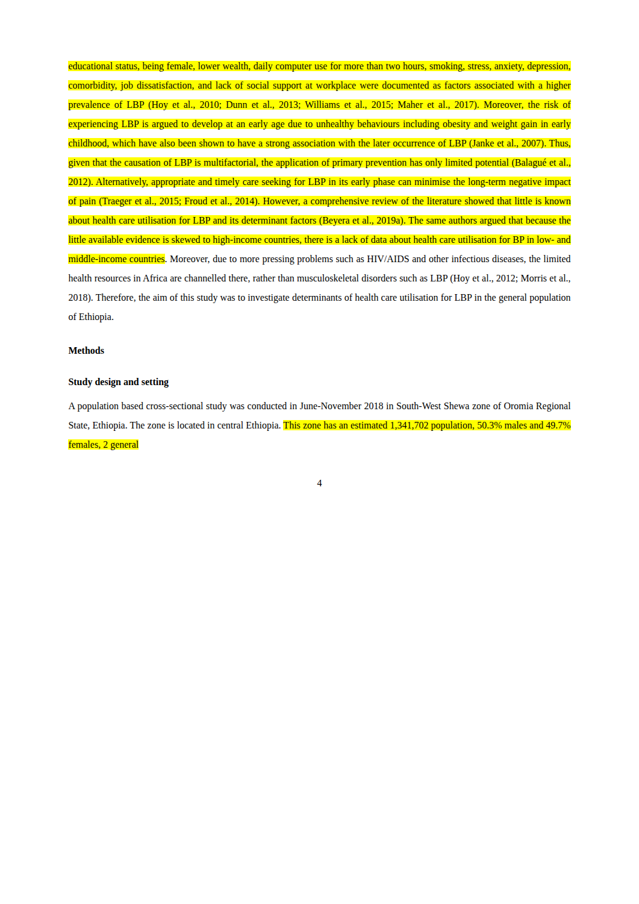educational status, being female, lower wealth, daily computer use for more than two hours, smoking, stress, anxiety, depression, comorbidity, job dissatisfaction, and lack of social support at workplace were documented as factors associated with a higher prevalence of LBP (Hoy et al., 2010; Dunn et al., 2013; Williams et al., 2015; Maher et al., 2017). Moreover, the risk of experiencing LBP is argued to develop at an early age due to unhealthy behaviours including obesity and weight gain in early childhood, which have also been shown to have a strong association with the later occurrence of LBP (Janke et al., 2007). Thus, given that the causation of LBP is multifactorial, the application of primary prevention has only limited potential (Balagué et al., 2012). Alternatively, appropriate and timely care seeking for LBP in its early phase can minimise the long-term negative impact of pain (Traeger et al., 2015; Froud et al., 2014). However, a comprehensive review of the literature showed that little is known about health care utilisation for LBP and its determinant factors (Beyera et al., 2019a). The same authors argued that because the little available evidence is skewed to high-income countries, there is a lack of data about health care utilisation for BP in low- and middle-income countries. Moreover, due to more pressing problems such as HIV/AIDS and other infectious diseases, the limited health resources in Africa are channelled there, rather than musculoskeletal disorders such as LBP (Hoy et al., 2012; Morris et al., 2018). Therefore, the aim of this study was to investigate determinants of health care utilisation for LBP in the general population of Ethiopia.
Methods
Study design and setting
A population based cross-sectional study was conducted in June-November 2018 in South-West Shewa zone of Oromia Regional State, Ethiopia. The zone is located in central Ethiopia. This zone has an estimated 1,341,702 population, 50.3% males and 49.7% females, 2 general
4